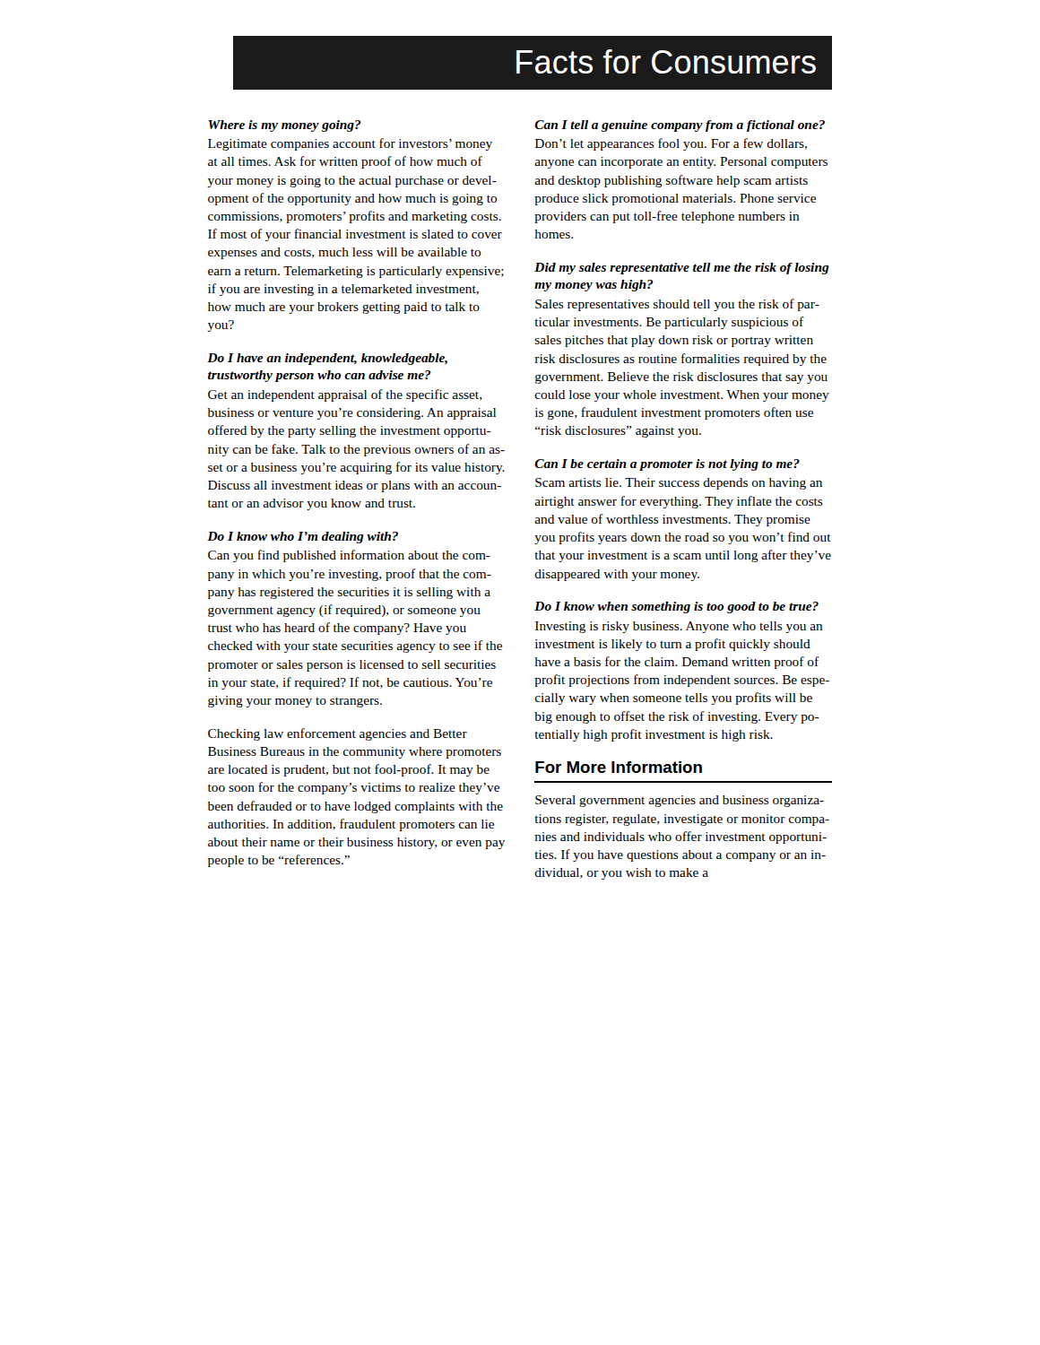Facts for Consumers
Where is my money going?
Legitimate companies account for investors’ money at all times. Ask for written proof of how much of your money is going to the actual purchase or development of the opportunity and how much is going to commissions, promoters’ profits and marketing costs. If most of your financial investment is slated to cover expenses and costs, much less will be available to earn a return. Telemarketing is particularly expensive; if you are investing in a telemarketed investment, how much are your brokers getting paid to talk to you?
Do I have an independent, knowledgeable, trustworthy person who can advise me?
Get an independent appraisal of the specific asset, business or venture you’re considering. An appraisal offered by the party selling the investment opportunity can be fake. Talk to the previous owners of an asset or a business you’re acquiring for its value history. Discuss all investment ideas or plans with an accountant or an advisor you know and trust.
Do I know who I’m dealing with?
Can you find published information about the company in which you’re investing, proof that the company has registered the securities it is selling with a government agency (if required), or someone you trust who has heard of the company? Have you checked with your state securities agency to see if the promoter or sales person is licensed to sell securities in your state, if required? If not, be cautious. You’re giving your money to strangers.
Checking law enforcement agencies and Better Business Bureaus in the community where promoters are located is prudent, but not fool-proof. It may be too soon for the company’s victims to realize they’ve been defrauded or to have lodged complaints with the authorities. In addition, fraudulent promoters can lie about their name or their business history, or even pay people to be “references.”
Can I tell a genuine company from a fictional one?
Don’t let appearances fool you. For a few dollars, anyone can incorporate an entity. Personal computers and desktop publishing software help scam artists produce slick promotional materials. Phone service providers can put toll-free telephone numbers in homes.
Did my sales representative tell me the risk of losing my money was high?
Sales representatives should tell you the risk of particular investments. Be particularly suspicious of sales pitches that play down risk or portray written risk disclosures as routine formalities required by the government. Believe the risk disclosures that say you could lose your whole investment. When your money is gone, fraudulent investment promoters often use “risk disclosures” against you.
Can I be certain a promoter is not lying to me?
Scam artists lie. Their success depends on having an airtight answer for everything. They inflate the costs and value of worthless investments. They promise you profits years down the road so you won’t find out that your investment is a scam until long after they’ve disappeared with your money.
Do I know when something is too good to be true?
Investing is risky business. Anyone who tells you an investment is likely to turn a profit quickly should have a basis for the claim. Demand written proof of profit projections from independent sources. Be especially wary when someone tells you profits will be big enough to offset the risk of investing. Every potentially high profit investment is high risk.
For More Information
Several government agencies and business organizations register, regulate, investigate or monitor companies and individuals who offer investment opportunities. If you have questions about a company or an individual, or you wish to make a